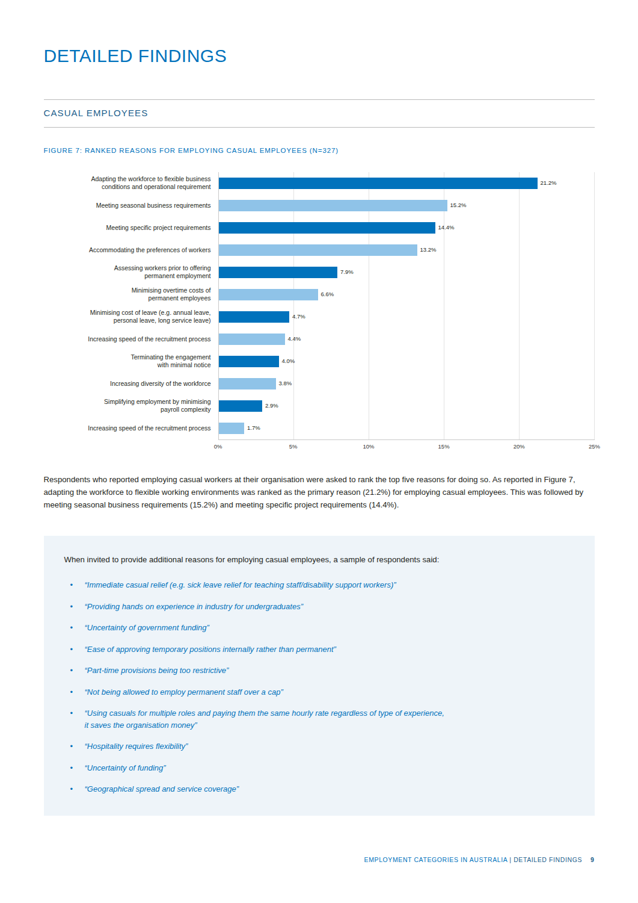DETAILED FINDINGS
CASUAL EMPLOYEES
FIGURE 7: RANKED REASONS FOR EMPLOYING CASUAL EMPLOYEES (N=327)
Adapting the workforce to flexible business
conditions and operational requirement
Meeting seasonal business requirements
Meeting specific project requirements
Accommodating the preferences of workers
Assessing workers prior to offering
permanent employment
Minimising overtime costs of
permanent employees
Minimising cost of leave (e.g. annual leave,
personal leave, long service leave)
Increasing speed of the recruitment process
Terminating the engagement
with minimal notice
Increasing diversity of the workforce
Simplifying employment by minimising
payroll complexity
Increasing speed of the recruitment process
21.2%
15.2%
14.4%
13.2%
7.9%
6.6%
4.7%
4.4%
4.0%
3.8%
2.9%
1.7%
0% 5% 10% 15% 20% 25%
Respondents who reported employing casual workers at their organisation were asked to rank the top five reasons for doing so. As reported in Figure 7, adapting the workforce to flexible working environments was ranked as the primary reason (21.2%) for employing casual employees. This was followed by meeting seasonal business requirements (15.2%) and meeting specific project requirements (14.4%).
When invited to provide additional reasons for employing casual employees, a sample of respondents said:
“Immediate casual relief (e.g. sick leave relief for teaching staff/disability support workers)”
“Providing hands on experience in industry for undergraduates”
“Uncertainty of government funding”
“Ease of approving temporary positions internally rather than permanent”
“Part-time provisions being too restrictive”
“Not being allowed to employ permanent staff over a cap”
“Using casuals for multiple roles and paying them the same hourly rate regardless of type of experience,
it saves the organisation money”
“Hospitality requires flexibility”
“Uncertainty of funding”
“Geographical spread and service coverage”
EMPLOYMENT CATEGORIES IN AUSTRALIA | DETAILED FINDINGS 9